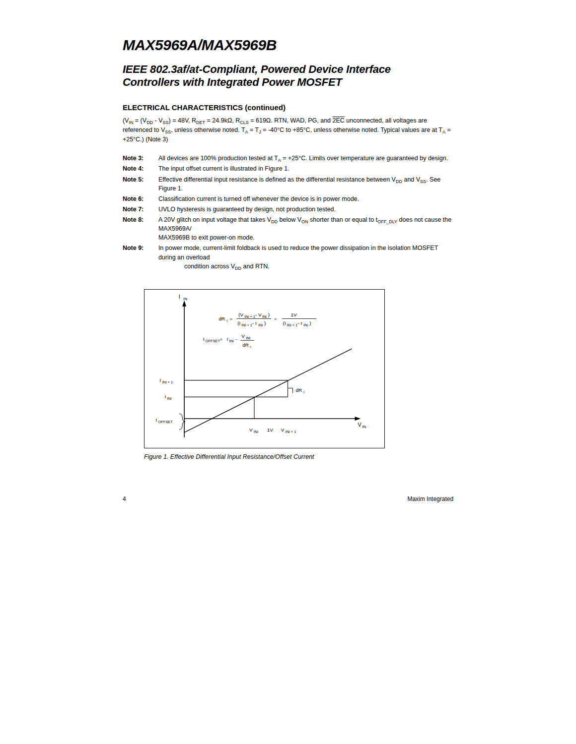MAX5969A/MAX5969B
IEEE 802.3af/at-Compliant, Powered Device Interface
Controllers with Integrated Power MOSFET
ELECTRICAL CHARACTERISTICS (continued)
(VIN = (VDD - VSS) = 48V, RDET = 24.9kΩ, RCLS = 619Ω. RTN, WAD, PG, and 2EC unconnected, all voltages are referenced to VSS, unless otherwise noted. TA = TJ = -40°C to +85°C, unless otherwise noted. Typical values are at TA = +25°C.) (Note 3)
| Note 3: | All devices are 100% production tested at T A = +25°C. Limits over temperature are guaranteed by design. |
| Note 4: | The input offset current is illustrated in Figure 1. |
| Note 5: | Effective differential input resistance is defined as the differential resistance between V DD and V SS . See Figure 1. |
| Note 6: | Classification current is turned off whenever the device is in power mode. |
| Note 7: | UVLO hysteresis is guaranteed by design, not production tested. |
| Note 8: | A 20V glitch on input voltage that takes V DD below V ON shorter than or equal to t OFF_DLY does not cause the MAX5969A/ MAX5969B to exit power-on mode. |
| Note 9: | In power mode, current-limit foldback is used to reduce the power dissipation in the isolation MOSFET during an overload condition across V DD and RTN. |
I IN V IN dR i I INi + 1 I INi I OFFSET V INi 1V V INi + 1 dR i = (V INi + 1 - V INi ) (I INi + 1 - I INi ) = 1V (I INi + 1 - I INi ) I OFFSET = I INi - V INi dR i
Figure 1. Effective Differential Input Resistance/Offset Current
4 Maxim Integrated